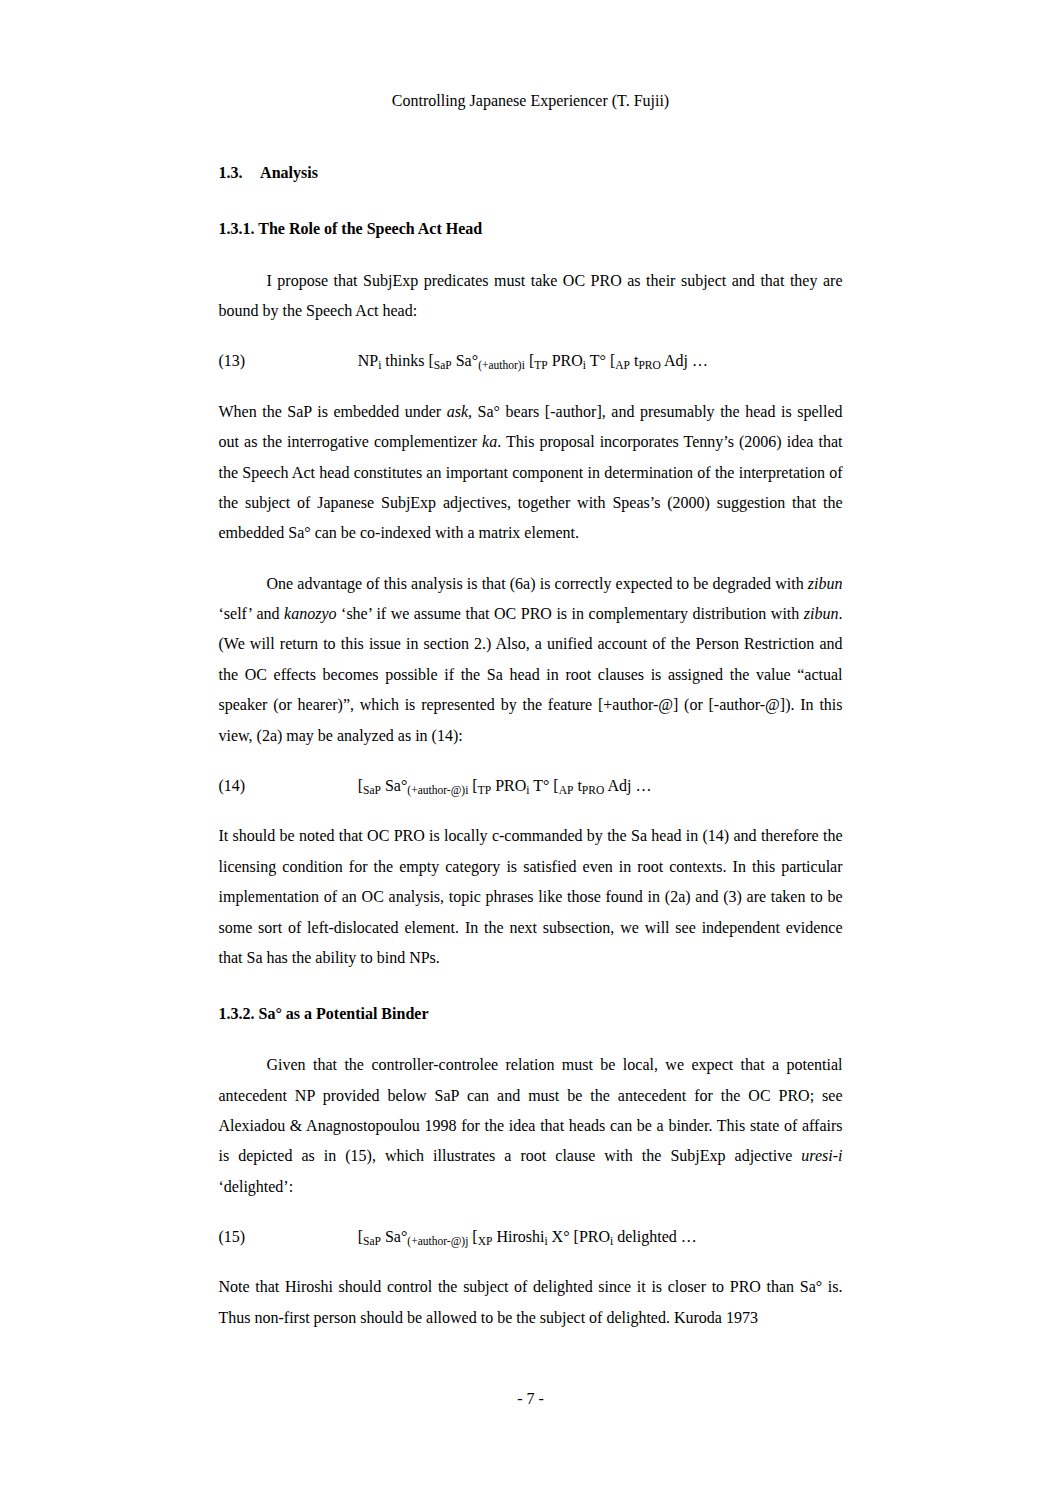Controlling Japanese Experiencer (T. Fujii)
1.3. Analysis
1.3.1. The Role of the Speech Act Head
I propose that SubjExp predicates must take OC PRO as their subject and that they are bound by the Speech Act head:
(13) NPi thinks [SaP Sa°(+author)i [TP PROi T° [AP tPRO Adj …
When the SaP is embedded under ask, Sa° bears [-author], and presumably the head is spelled out as the interrogative complementizer ka. This proposal incorporates Tenny’s (2006) idea that the Speech Act head constitutes an important component in determination of the interpretation of the subject of Japanese SubjExp adjectives, together with Speas’s (2000) suggestion that the embedded Sa° can be co-indexed with a matrix element.
One advantage of this analysis is that (6a) is correctly expected to be degraded with zibun ‘self’ and kanozyo ‘she’ if we assume that OC PRO is in complementary distribution with zibun. (We will return to this issue in section 2.) Also, a unified account of the Person Restriction and the OC effects becomes possible if the Sa head in root clauses is assigned the value “actual speaker (or hearer)”, which is represented by the feature [+author-@] (or [-author-@]). In this view, (2a) may be analyzed as in (14):
(14)[SaP Sa°(+author-@)i [TP PROi T° [AP tPRO Adj …
It should be noted that OC PRO is locally c-commanded by the Sa head in (14) and therefore the licensing condition for the empty category is satisfied even in root contexts. In this particular implementation of an OC analysis, topic phrases like those found in (2a) and (3) are taken to be some sort of left-dislocated element. In the next subsection, we will see independent evidence that Sa has the ability to bind NPs.
1.3.2. Sa° as a Potential Binder
Given that the controller-controlee relation must be local, we expect that a potential antecedent NP provided below SaP can and must be the antecedent for the OC PRO; see Alexiadou & Anagnostopoulou 1998 for the idea that heads can be a binder. This state of affairs is depicted as in (15), which illustrates a root clause with the SubjExp adjective uresi-i ‘delighted’:
(15)[SaP Sa°(+author-@)j [XP Hiroshii X° [PROi delighted …
Note that Hiroshi should control the subject of delighted since it is closer to PRO than Sa° is. Thus non-first person should be allowed to be the subject of delighted. Kuroda 1973
- 7 -